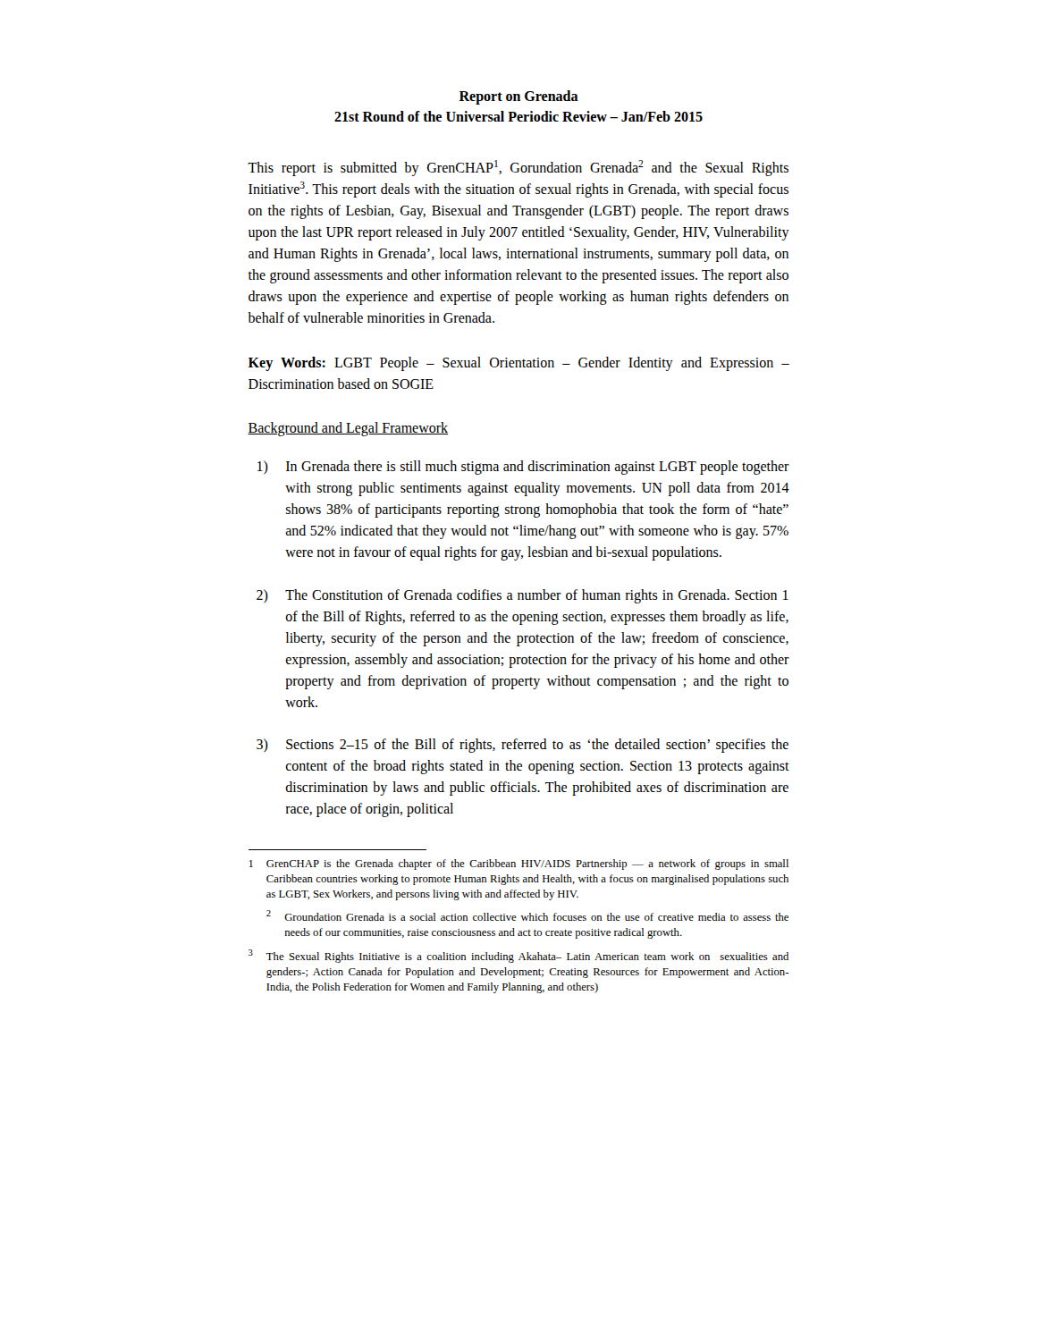Report on Grenada 21st Round of the Universal Periodic Review – Jan/Feb 2015
This report is submitted by GrenCHAP1, Gorundation Grenada2 and the Sexual Rights Initiative3. This report deals with the situation of sexual rights in Grenada, with special focus on the rights of Lesbian, Gay, Bisexual and Transgender (LGBT) people. The report draws upon the last UPR report released in July 2007 entitled ‘Sexuality, Gender, HIV, Vulnerability and Human Rights in Grenada’, local laws, international instruments, summary poll data, on the ground assessments and other information relevant to the presented issues. The report also draws upon the experience and expertise of people working as human rights defenders on behalf of vulnerable minorities in Grenada.
Key Words: LGBT People – Sexual Orientation – Gender Identity and Expression – Discrimination based on SOGIE
Background and Legal Framework
1) In Grenada there is still much stigma and discrimination against LGBT people together with strong public sentiments against equality movements. UN poll data from 2014 shows 38% of participants reporting strong homophobia that took the form of “hate” and 52% indicated that they would not “lime/hang out” with someone who is gay. 57% were not in favour of equal rights for gay, lesbian and bi-sexual populations.
2) The Constitution of Grenada codifies a number of human rights in Grenada. Section 1 of the Bill of Rights, referred to as the opening section, expresses them broadly as life, liberty, security of the person and the protection of the law; freedom of conscience, expression, assembly and association; protection for the privacy of his home and other property and from deprivation of property without compensation ; and the right to work.
3) Sections 2–15 of the Bill of rights, referred to as ‘the detailed section’ specifies the content of the broad rights stated in the opening section. Section 13 protects against discrimination by laws and public officials. The prohibited axes of discrimination are race, place of origin, political
1
GrenCHAP is the Grenada chapter of the Caribbean HIV/AIDS Partnership — a network of groups in small Caribbean countries working to promote Human Rights and Health, with a focus on marginalised populations such as LGBT, Sex Workers, and persons living with and affected by HIV.
2
Groundation Grenada is a social action collective which focuses on the use of creative media to assess the needs of our communities, raise consciousness and act to create positive radical growth.
3
The Sexual Rights Initiative is a coalition including Akahata– Latin American team work on sexualities and genders-; Action Canada for Population and Development; Creating Resources for Empowerment and Action-India, the Polish Federation for Women and Family Planning, and others)